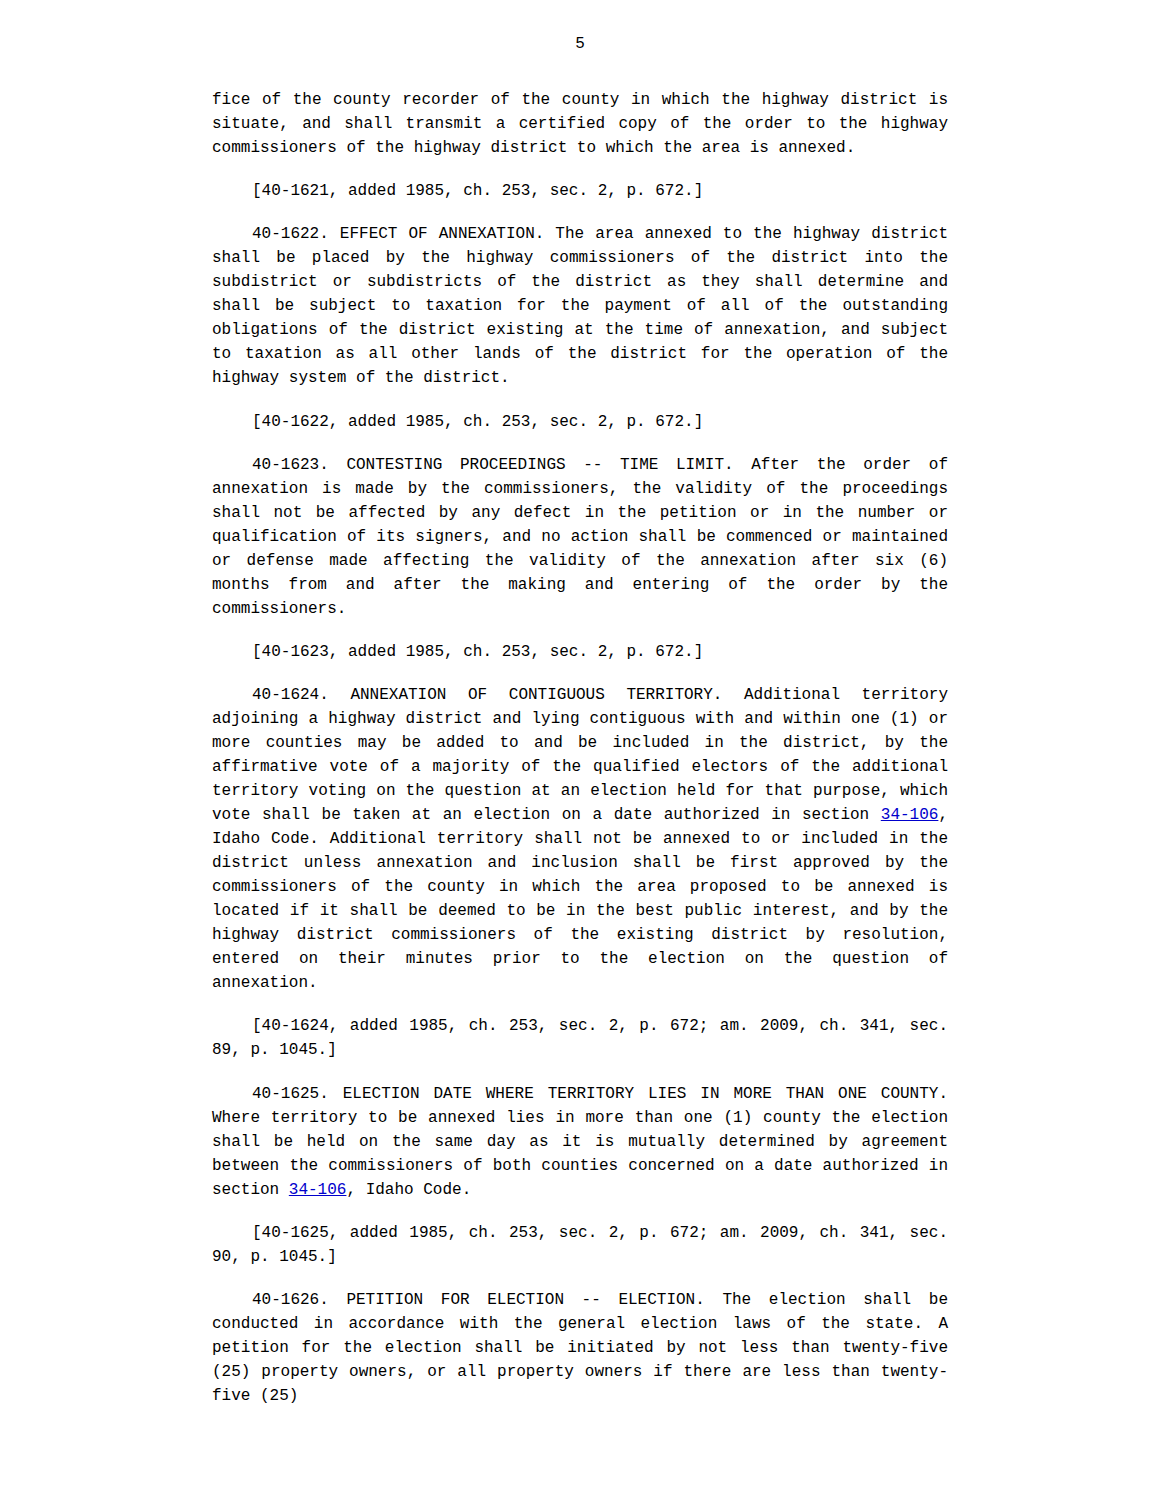5
fice of the county recorder of the county in which the highway district is situate, and shall transmit a certified copy of the order to the highway commissioners of the highway district to which the area is annexed.
[40-1621, added 1985, ch. 253, sec. 2, p. 672.]
40-1622. EFFECT OF ANNEXATION. The area annexed to the highway district shall be placed by the highway commissioners of the district into the subdistrict or subdistricts of the district as they shall determine and shall be subject to taxation for the payment of all of the outstanding obligations of the district existing at the time of annexation, and subject to taxation as all other lands of the district for the operation of the highway system of the district.
[40-1622, added 1985, ch. 253, sec. 2, p. 672.]
40-1623. CONTESTING PROCEEDINGS -- TIME LIMIT. After the order of annexation is made by the commissioners, the validity of the proceedings shall not be affected by any defect in the petition or in the number or qualification of its signers, and no action shall be commenced or maintained or defense made affecting the validity of the annexation after six (6) months from and after the making and entering of the order by the commissioners.
[40-1623, added 1985, ch. 253, sec. 2, p. 672.]
40-1624. ANNEXATION OF CONTIGUOUS TERRITORY. Additional territory adjoining a highway district and lying contiguous with and within one (1) or more counties may be added to and be included in the district, by the affirmative vote of a majority of the qualified electors of the additional territory voting on the question at an election held for that purpose, which vote shall be taken at an election on a date authorized in section 34-106, Idaho Code. Additional territory shall not be annexed to or included in the district unless annexation and inclusion shall be first approved by the commissioners of the county in which the area proposed to be annexed is located if it shall be deemed to be in the best public interest, and by the highway district commissioners of the existing district by resolution, entered on their minutes prior to the election on the question of annexation.
[40-1624, added 1985, ch. 253, sec. 2, p. 672; am. 2009, ch. 341, sec. 89, p. 1045.]
40-1625. ELECTION DATE WHERE TERRITORY LIES IN MORE THAN ONE COUNTY. Where territory to be annexed lies in more than one (1) county the election shall be held on the same day as it is mutually determined by agreement between the commissioners of both counties concerned on a date authorized in section 34-106, Idaho Code.
[40-1625, added 1985, ch. 253, sec. 2, p. 672; am. 2009, ch. 341, sec. 90, p. 1045.]
40-1626. PETITION FOR ELECTION -- ELECTION. The election shall be conducted in accordance with the general election laws of the state. A petition for the election shall be initiated by not less than twenty-five (25) property owners, or all property owners if there are less than twenty-five (25)